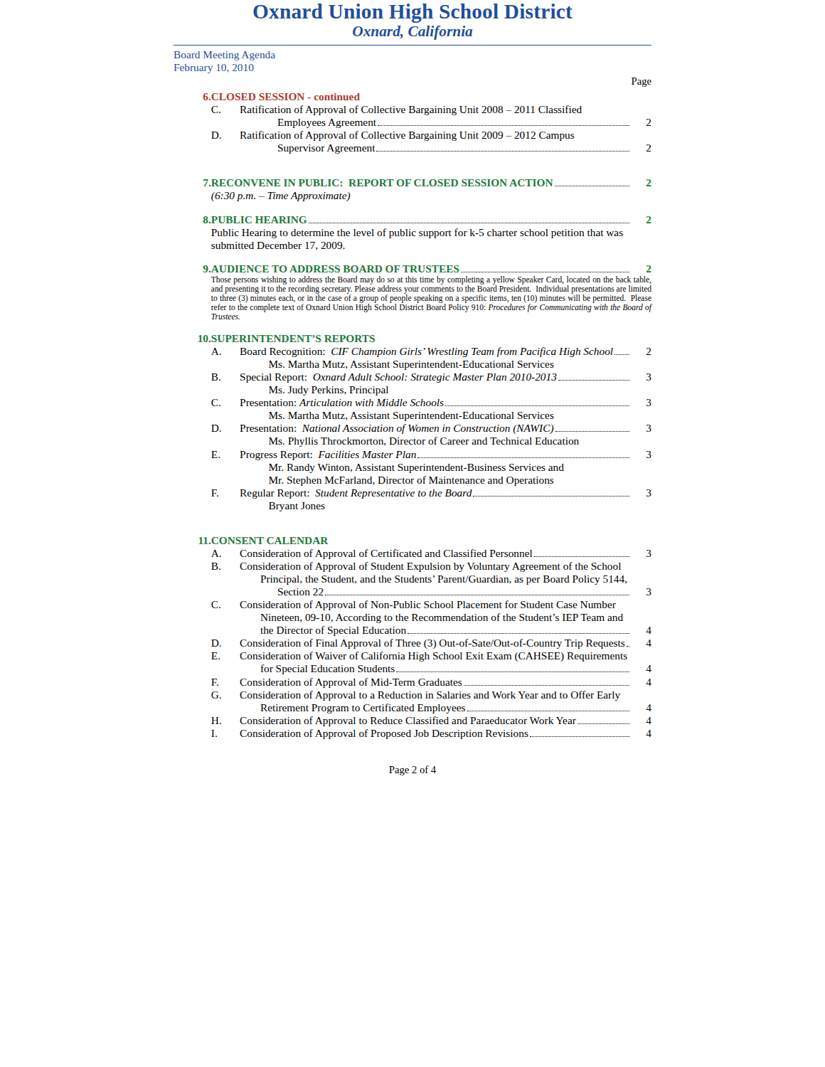Oxnard Union High School District
Oxnard, California
Board Meeting Agenda
February 10, 2010
Page
| 6. | CLOSED SESSION - continued |
| | C. | Ratification of Approval of Collective Bargaining Unit 2008 – 2011 Classified | |
| | | Employees Agreement | 2 |
| | D. | Ratification of Approval of Collective Bargaining Unit 2009 – 2012 Campus | |
| | | Supervisor Agreement | 2 |
| 7. | RECONVENE IN PUBLIC: REPORT OF CLOSED SESSION ACTION | 2 |
| | (6:30 p.m. – Time Approximate) |
| 8. | PUBLIC HEARING | 2 |
| | Public Hearing to determine the level of public support for k-5 charter school petition that was submitted December 17, 2009. |
| 9. | AUDIENCE TO ADDRESS BOARD OF TRUSTEES | 2 |
| | Those persons wishing to address the Board may do so at this time by completing a yellow Speaker Card, located on the back table, and presenting it to the recording secretary. Please address your comments to the Board President. Individual presentations are limited to three (3) minutes each, or in the case of a group of people speaking on a specific items, ten (10) minutes will be permitted. Please refer to the complete text of Oxnard Union High School District Board Policy 910: Procedures for Communicating with the Board of Trustees. |
| 10. | SUPERINTENDENT’S REPORTS |
| | A. | Board Recognition: CIF Champion Girls’ Wrestling Team from Pacifica High School | 2 |
| | | Ms. Martha Mutz, Assistant Superintendent-Educational Services | |
| | B. | Special Report: Oxnard Adult School: Strategic Master Plan 2010-2013 | 3 |
| | | Ms. Judy Perkins, Principal | |
| | C. | Presentation: Articulation with Middle Schools | 3 |
| | | Ms. Martha Mutz, Assistant Superintendent-Educational Services | |
| | D. | Presentation: National Association of Women in Construction (NAWIC) | 3 |
| | | Ms. Phyllis Throckmorton, Director of Career and Technical Education | |
| | E. | Progress Report: Facilities Master Plan | 3 |
| | | Mr. Randy Winton, Assistant Superintendent-Business Services and | |
| | | Mr. Stephen McFarland, Director of Maintenance and Operations | |
| | F. | Regular Report: Student Representative to the Board | 3 |
| | | Bryant Jones | |
| 11. | CONSENT CALENDAR |
| | A. | Consideration of Approval of Certificated and Classified Personnel | 3 |
| | B. | Consideration of Approval of Student Expulsion by Voluntary Agreement of the School | |
| | | Principal, the Student, and the Students’ Parent/Guardian, as per Board Policy 5144, | |
| | | Section 22 | 3 |
| | C. | Consideration of Approval of Non-Public School Placement for Student Case Number | |
| | | Nineteen, 09-10, According to the Recommendation of the Student’s IEP Team and | |
| | | the Director of Special Education | 4 |
| | D. | Consideration of Final Approval of Three (3) Out-of-Sate/Out-of-Country Trip Requests | 4 |
| | E. | Consideration of Waiver of California High School Exit Exam (CAHSEE) Requirements | |
| | | for Special Education Students | 4 |
| | F. | Consideration of Approval of Mid-Term Graduates | 4 |
| | G. | Consideration of Approval to a Reduction in Salaries and Work Year and to Offer Early | |
| | | Retirement Program to Certificated Employees | 4 |
| | H. | Consideration of Approval to Reduce Classified and Paraeducator Work Year | 4 |
| | I. | Consideration of Approval of Proposed Job Description Revisions | 4 |
Page 2 of 4